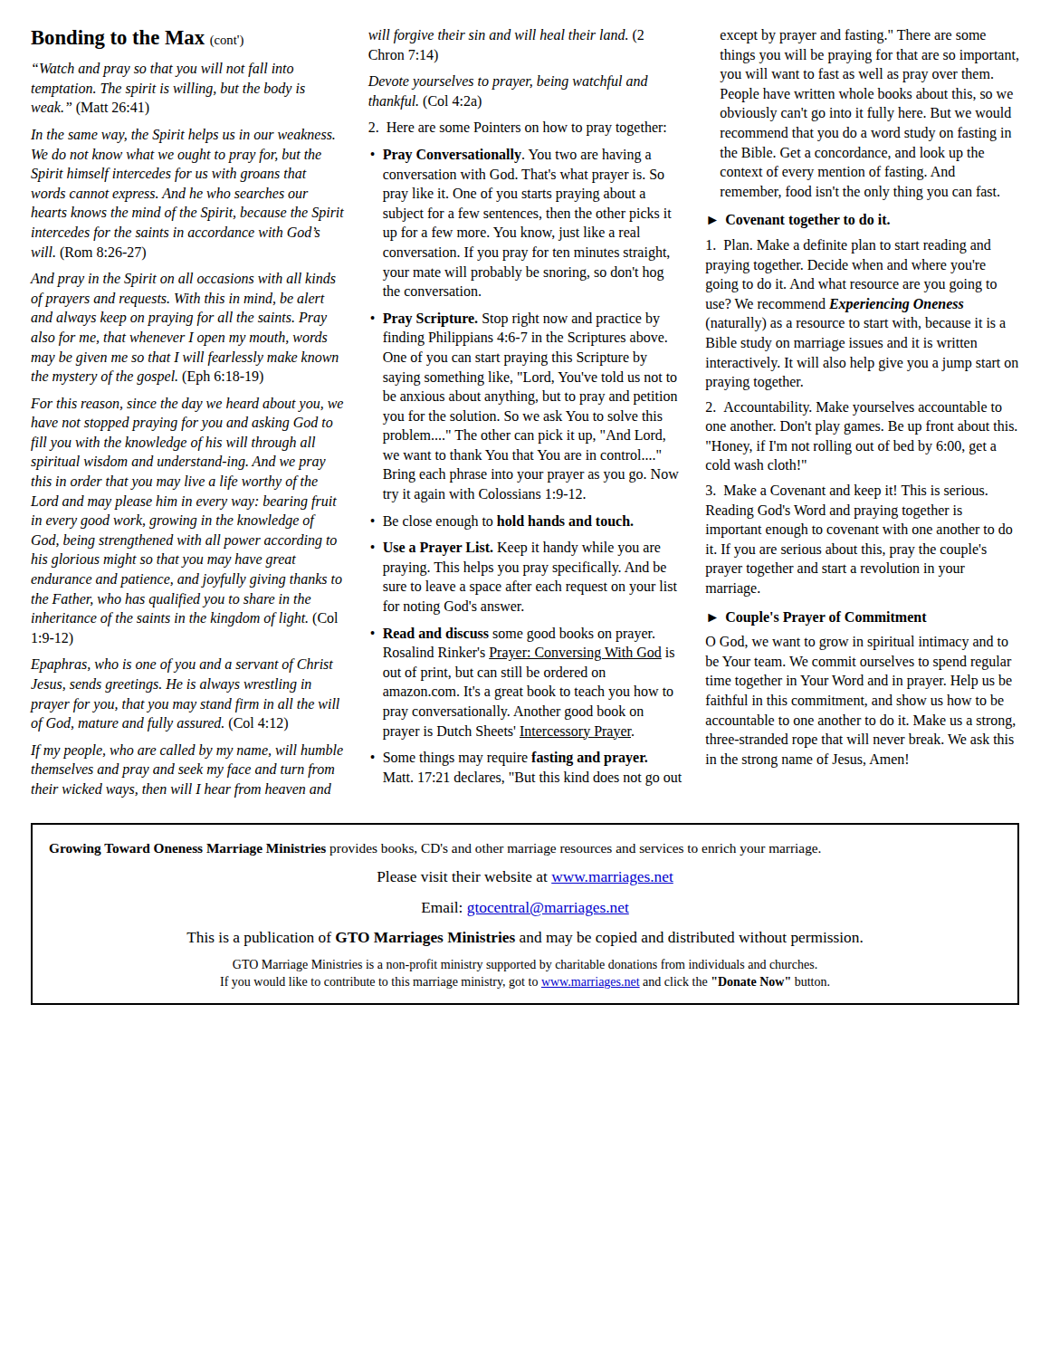Bonding to the Max (cont')
“Watch and pray so that you will not fall into temptation. The spirit is willing, but the body is weak.” (Matt 26:41)
In the same way, the Spirit helps us in our weakness. We do not know what we ought to pray for, but the Spirit himself intercedes for us with groans that words cannot express. And he who searches our hearts knows the mind of the Spirit, because the Spirit intercedes for the saints in accordance with God’s will. (Rom 8:26-27)
And pray in the Spirit on all occasions with all kinds of prayers and requests. With this in mind, be alert and always keep on praying for all the saints. Pray also for me, that whenever I open my mouth, words may be given me so that I will fearlessly make known the mystery of the gospel. (Eph 6:18-19)
For this reason, since the day we heard about you, we have not stopped praying for you and asking God to fill you with the knowledge of his will through all spiritual wisdom and understand-ing. And we pray this in order that you may live a life worthy of the Lord and may please him in every way: bearing fruit in every good work, growing in the knowledge of God, being strengthened with all power according to his glorious might so that you may have great endurance and patience, and joyfully giving thanks to the Father, who has qualified you to share in the inheritance of the saints in the kingdom of light. (Col 1:9-12)
Epaphras, who is one of you and a servant of Christ Jesus, sends greetings. He is always wrestling in prayer for you, that you may stand firm in all the will of God, mature and fully assured. (Col 4:12)
If my people, who are called by my name, will humble themselves and pray and seek my face and turn from their wicked ways, then will I hear from heaven and will forgive their sin and will heal their land. (2 Chron 7:14)
Devote yourselves to prayer, being watchful and thankful. (Col 4:2a)
2. Here are some Pointers on how to pray together:
Pray Conversationally. You two are having a conversation with God. That's what prayer is. So pray like it. One of you starts praying about a subject for a few sentences, then the other picks it up for a few more. You know, just like a real conversation. If you pray for ten minutes straight, your mate will probably be snoring, so don't hog the conversation.
Pray Scripture. Stop right now and practice by finding Philippians 4:6-7 in the Scriptures above. One of you can start praying this Scripture by saying something like, "Lord, You've told us not to be anxious about anything, but to pray and petition you for the solution. So we ask You to solve this problem...." The other can pick it up, "And Lord, we want to thank You that You are in control...." Bring each phrase into your prayer as you go. Now try it again with Colossians 1:9-12.
Be close enough to hold hands and touch.
Use a Prayer List. Keep it handy while you are praying. This helps you pray specifically. And be sure to leave a space after each request on your list for noting God's answer.
Read and discuss some good books on prayer. Rosalind Rinker's Prayer: Conversing With God is out of print, but can still be ordered on amazon.com. It's a great book to teach you how to pray conversationally. Another good book on prayer is Dutch Sheets' Intercessory Prayer.
Some things may require fasting and prayer. Matt. 17:21 declares, "But this kind does not go out except by prayer and fasting." There are some things you will be praying for that are so important, you will want to fast as well as pray over them. People have written whole books about this, so we obviously can't go into it fully here. But we would recommend that you do a word study on fasting in the Bible. Get a concordance, and look up the context of every mention of fasting. And remember, food isn't the only thing you can fast.
►Covenant together to do it.
1. Plan. Make a definite plan to start reading and praying together. Decide when and where you're going to do it. And what resource are you going to use? We recommend Experiencing Oneness (naturally) as a resource to start with, because it is a Bible study on marriage issues and it is written interactively. It will also help give you a jump start on praying together.
2. Accountability. Make yourselves accountable to one another. Don't play games. Be up front about this. "Honey, if I'm not rolling out of bed by 6:00, get a cold wash cloth!"
3. Make a Covenant and keep it! This is serious. Reading God's Word and praying together is important enough to covenant with one another to do it. If you are serious about this, pray the couple's prayer together and start a revolution in your marriage.
►Couple's Prayer of Commitment
O God, we want to grow in spiritual intimacy and to be Your team. We commit ourselves to spend regular time together in Your Word and in prayer. Help us be faithful in this commitment, and show us how to be accountable to one another to do it. Make us a strong, three-stranded rope that will never break. We ask this in the strong name of Jesus, Amen!
Growing Toward Oneness Marriage Ministries provides books, CD's and other marriage resources and services to enrich your marriage.
Please visit their website at www.marriages.net
Email: gtocentral@marriages.net
This is a publication of GTO Marriages Ministries and may be copied and distributed without permission.
GTO Marriage Ministries is a non-profit ministry supported by charitable donations from individuals and churches.
If you would like to contribute to this marriage ministry, got to www.marriages.net and click the "Donate Now" button.